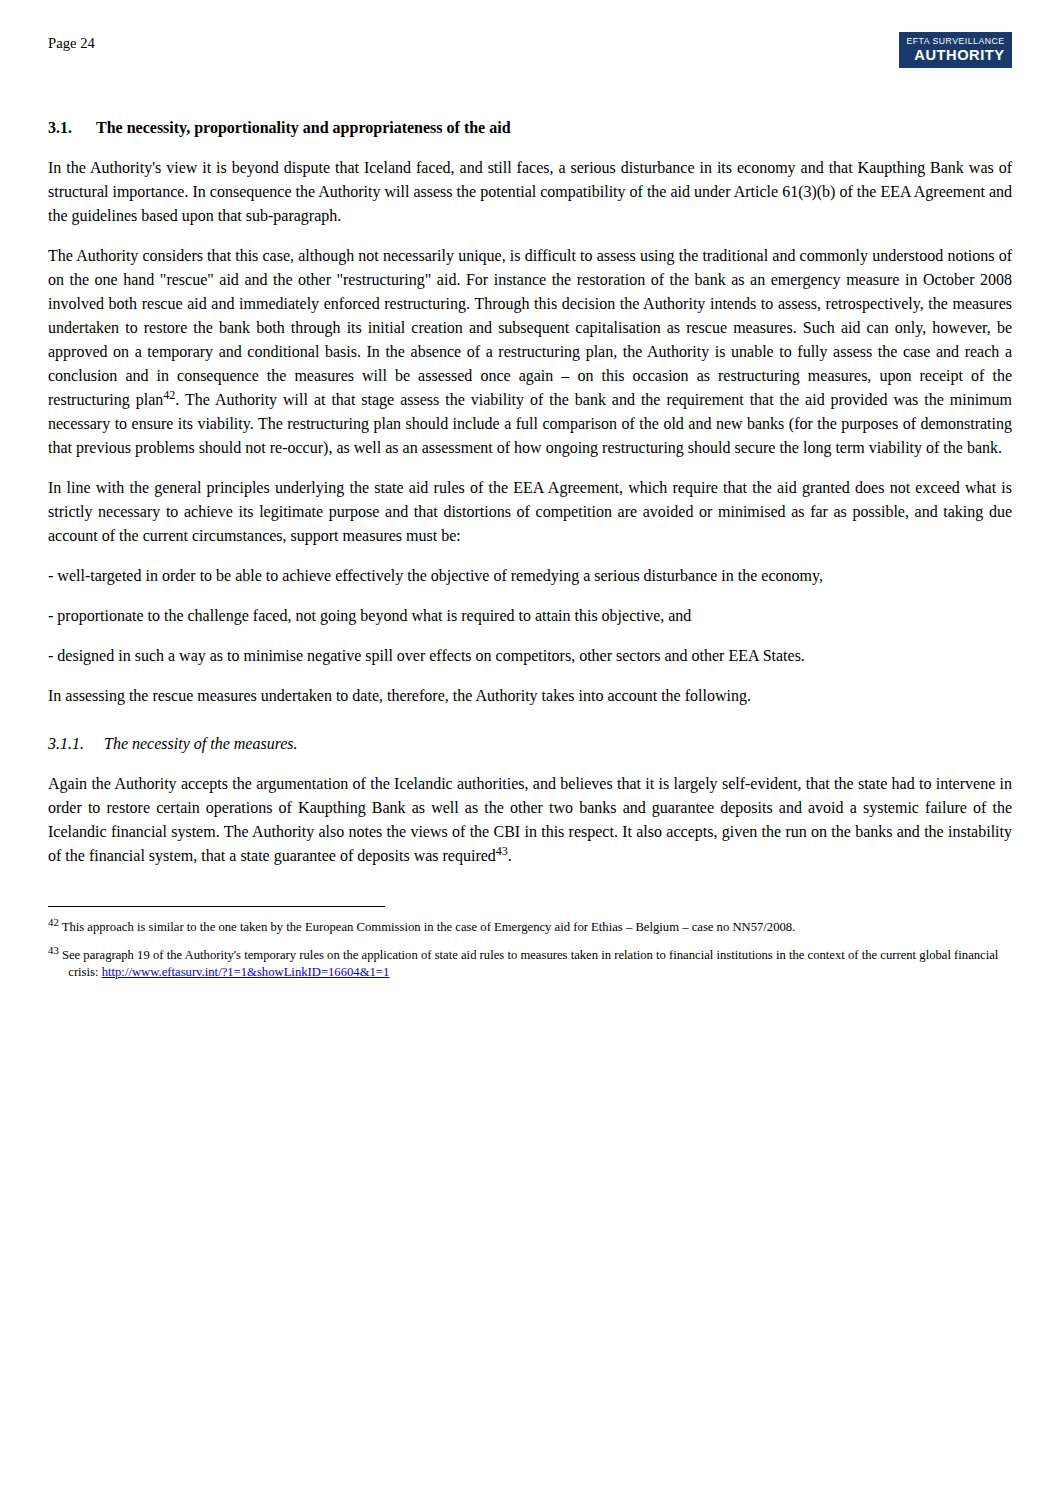Page 24
EFTA SURVEILLANCE AUTHORITY
3.1. The necessity, proportionality and appropriateness of the aid
In the Authority's view it is beyond dispute that Iceland faced, and still faces, a serious disturbance in its economy and that Kaupthing Bank was of structural importance. In consequence the Authority will assess the potential compatibility of the aid under Article 61(3)(b) of the EEA Agreement and the guidelines based upon that sub-paragraph.
The Authority considers that this case, although not necessarily unique, is difficult to assess using the traditional and commonly understood notions of on the one hand "rescue" aid and the other "restructuring" aid. For instance the restoration of the bank as an emergency measure in October 2008 involved both rescue aid and immediately enforced restructuring. Through this decision the Authority intends to assess, retrospectively, the measures undertaken to restore the bank both through its initial creation and subsequent capitalisation as rescue measures. Such aid can only, however, be approved on a temporary and conditional basis. In the absence of a restructuring plan, the Authority is unable to fully assess the case and reach a conclusion and in consequence the measures will be assessed once again – on this occasion as restructuring measures, upon receipt of the restructuring plan42. The Authority will at that stage assess the viability of the bank and the requirement that the aid provided was the minimum necessary to ensure its viability. The restructuring plan should include a full comparison of the old and new banks (for the purposes of demonstrating that previous problems should not re-occur), as well as an assessment of how ongoing restructuring should secure the long term viability of the bank.
In line with the general principles underlying the state aid rules of the EEA Agreement, which require that the aid granted does not exceed what is strictly necessary to achieve its legitimate purpose and that distortions of competition are avoided or minimised as far as possible, and taking due account of the current circumstances, support measures must be:
- well-targeted in order to be able to achieve effectively the objective of remedying a serious disturbance in the economy,
- proportionate to the challenge faced, not going beyond what is required to attain this objective, and
- designed in such a way as to minimise negative spill over effects on competitors, other sectors and other EEA States.
In assessing the rescue measures undertaken to date, therefore, the Authority takes into account the following.
3.1.1. The necessity of the measures.
Again the Authority accepts the argumentation of the Icelandic authorities, and believes that it is largely self-evident, that the state had to intervene in order to restore certain operations of Kaupthing Bank as well as the other two banks and guarantee deposits and avoid a systemic failure of the Icelandic financial system. The Authority also notes the views of the CBI in this respect. It also accepts, given the run on the banks and the instability of the financial system, that a state guarantee of deposits was required43.
42 This approach is similar to the one taken by the European Commission in the case of Emergency aid for Ethias – Belgium – case no NN57/2008.
43 See paragraph 19 of the Authority's temporary rules on the application of state aid rules to measures taken in relation to financial institutions in the context of the current global financial crisis: http://www.eftasurv.int/?1=1&showLinkID=16604&1=1